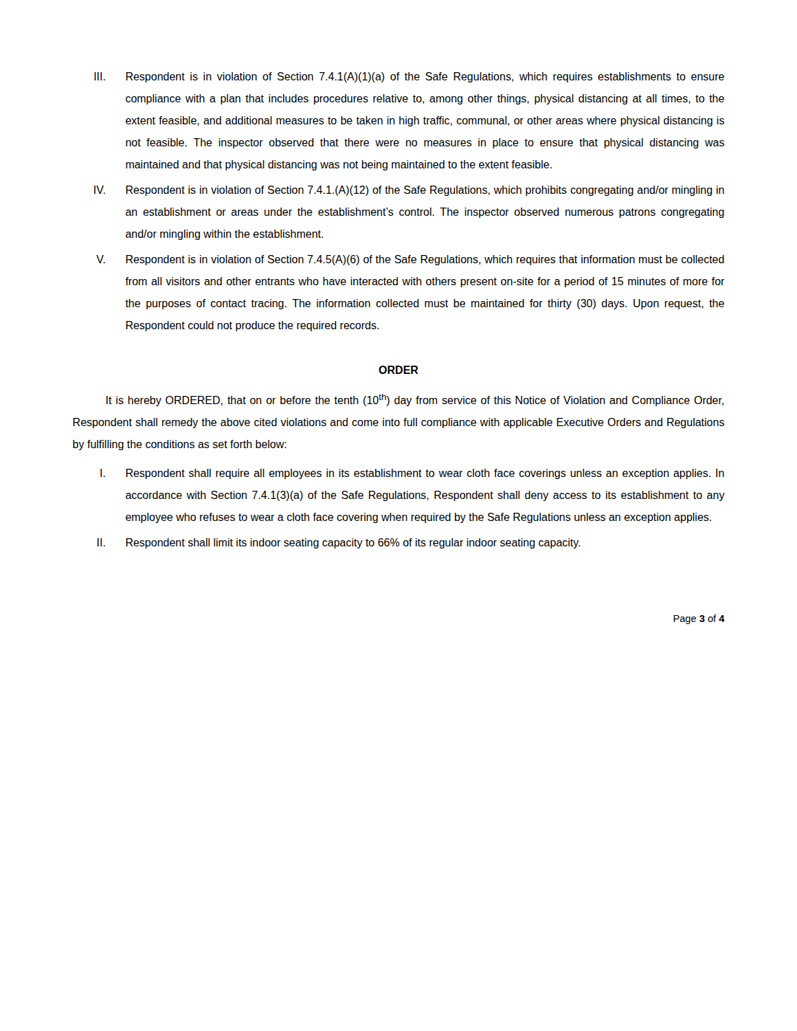Respondent is in violation of Section 7.4.1(A)(1)(a) of the Safe Regulations, which requires establishments to ensure compliance with a plan that includes procedures relative to, among other things, physical distancing at all times, to the extent feasible, and additional measures to be taken in high traffic, communal, or other areas where physical distancing is not feasible. The inspector observed that there were no measures in place to ensure that physical distancing was maintained and that physical distancing was not being maintained to the extent feasible.
Respondent is in violation of Section 7.4.1.(A)(12) of the Safe Regulations, which prohibits congregating and/or mingling in an establishment or areas under the establishment’s control. The inspector observed numerous patrons congregating and/or mingling within the establishment.
Respondent is in violation of Section 7.4.5(A)(6) of the Safe Regulations, which requires that information must be collected from all visitors and other entrants who have interacted with others present on-site for a period of 15 minutes of more for the purposes of contact tracing. The information collected must be maintained for thirty (30) days. Upon request, the Respondent could not produce the required records.
ORDER
It is hereby ORDERED, that on or before the tenth (10th) day from service of this Notice of Violation and Compliance Order, Respondent shall remedy the above cited violations and come into full compliance with applicable Executive Orders and Regulations by fulfilling the conditions as set forth below:
Respondent shall require all employees in its establishment to wear cloth face coverings unless an exception applies. In accordance with Section 7.4.1(3)(a) of the Safe Regulations, Respondent shall deny access to its establishment to any employee who refuses to wear a cloth face covering when required by the Safe Regulations unless an exception applies.
Respondent shall limit its indoor seating capacity to 66% of its regular indoor seating capacity.
Page 3 of 4